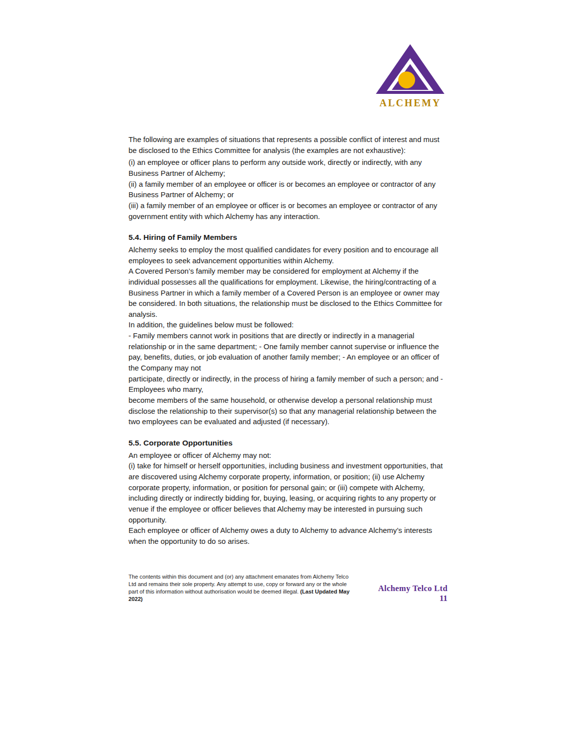ALCHEMY
The following are examples of situations that represents a possible conflict of interest and must be disclosed to the Ethics Committee for analysis (the examples are not exhaustive):
(i) an employee or officer plans to perform any outside work, directly or indirectly, with any Business Partner of Alchemy;
(ii) a family member of an employee or officer is or becomes an employee or contractor of any Business Partner of Alchemy; or
(iii) a family member of an employee or officer is or becomes an employee or contractor of any government entity with which Alchemy has any interaction.
5.4. Hiring of Family Members
Alchemy seeks to employ the most qualified candidates for every position and to encourage all employees to seek advancement opportunities within Alchemy.
A Covered Person’s family member may be considered for employment at Alchemy if the individual possesses all the qualifications for employment. Likewise, the hiring/contracting of a Business Partner in which a family member of a Covered Person is an employee or owner may be considered. In both situations, the relationship must be disclosed to the Ethics Committee for analysis.
In addition, the guidelines below must be followed:
- Family members cannot work in positions that are directly or indirectly in a managerial relationship or in the same department; - One family member cannot supervise or influence the pay, benefits, duties, or job evaluation of another family member; - An employee or an officer of the Company may not
participate, directly or indirectly, in the process of hiring a family member of such a person; and - Employees who marry,
become members of the same household, or otherwise develop a personal relationship must disclose the relationship to their supervisor(s) so that any managerial relationship between the two employees can be evaluated and adjusted (if necessary).
5.5. Corporate Opportunities
An employee or officer of Alchemy may not:
(i) take for himself or herself opportunities, including business and investment opportunities, that are discovered using Alchemy corporate property, information, or position; (ii) use Alchemy corporate property, information, or position for personal gain; or (iii) compete with Alchemy, including directly or indirectly bidding for, buying, leasing, or acquiring rights to any property or venue if the employee or officer believes that Alchemy may be interested in pursuing such opportunity.
Each employee or officer of Alchemy owes a duty to Alchemy to advance Alchemy’s interests when the opportunity to do so arises.
The contents within this document and (or) any attachment emanates from Alchemy Telco Ltd and remains their sole property. Any attempt to use, copy or forward any or the whole part of this information without authorisation would be deemed illegal. (Last Updated May 2022)
Alchemy Telco Ltd
11